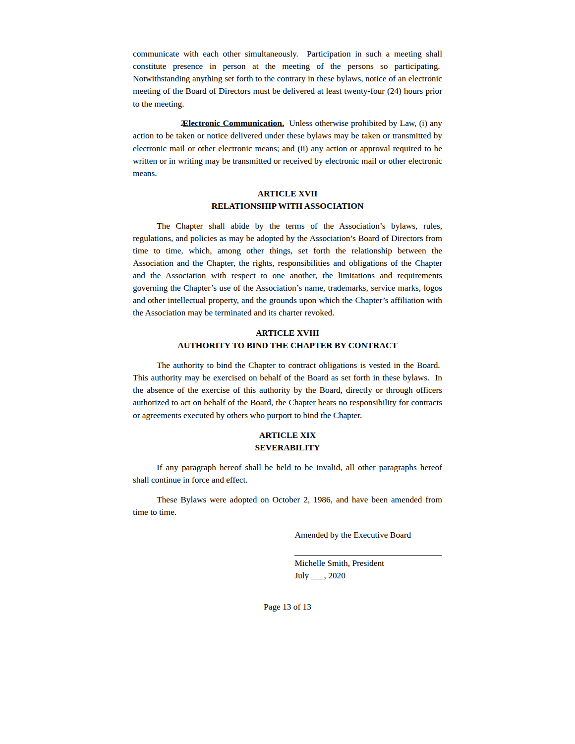communicate with each other simultaneously. Participation in such a meeting shall constitute presence in person at the meeting of the persons so participating. Notwithstanding anything set forth to the contrary in these bylaws, notice of an electronic meeting of the Board of Directors must be delivered at least twenty-four (24) hours prior to the meeting.
2. Electronic Communication. Unless otherwise prohibited by Law, (i) any action to be taken or notice delivered under these bylaws may be taken or transmitted by electronic mail or other electronic means; and (ii) any action or approval required to be written or in writing may be transmitted or received by electronic mail or other electronic means.
ARTICLE XVII
RELATIONSHIP WITH ASSOCIATION
The Chapter shall abide by the terms of the Association’s bylaws, rules, regulations, and policies as may be adopted by the Association’s Board of Directors from time to time, which, among other things, set forth the relationship between the Association and the Chapter, the rights, responsibilities and obligations of the Chapter and the Association with respect to one another, the limitations and requirements governing the Chapter’s use of the Association’s name, trademarks, service marks, logos and other intellectual property, and the grounds upon which the Chapter’s affiliation with the Association may be terminated and its charter revoked.
ARTICLE XVIII
AUTHORITY TO BIND THE CHAPTER BY CONTRACT
The authority to bind the Chapter to contract obligations is vested in the Board. This authority may be exercised on behalf of the Board as set forth in these bylaws. In the absence of the exercise of this authority by the Board, directly or through officers authorized to act on behalf of the Board, the Chapter bears no responsibility for contracts or agreements executed by others who purport to bind the Chapter.
ARTICLE XIX
SEVERABILITY
If any paragraph hereof shall be held to be invalid, all other paragraphs hereof shall continue in force and effect.
These Bylaws were adopted on October 2, 1986, and have been amended from time to time.
Amended by the Executive Board
Michelle Smith, President
July ___, 2020
Page 13 of 13